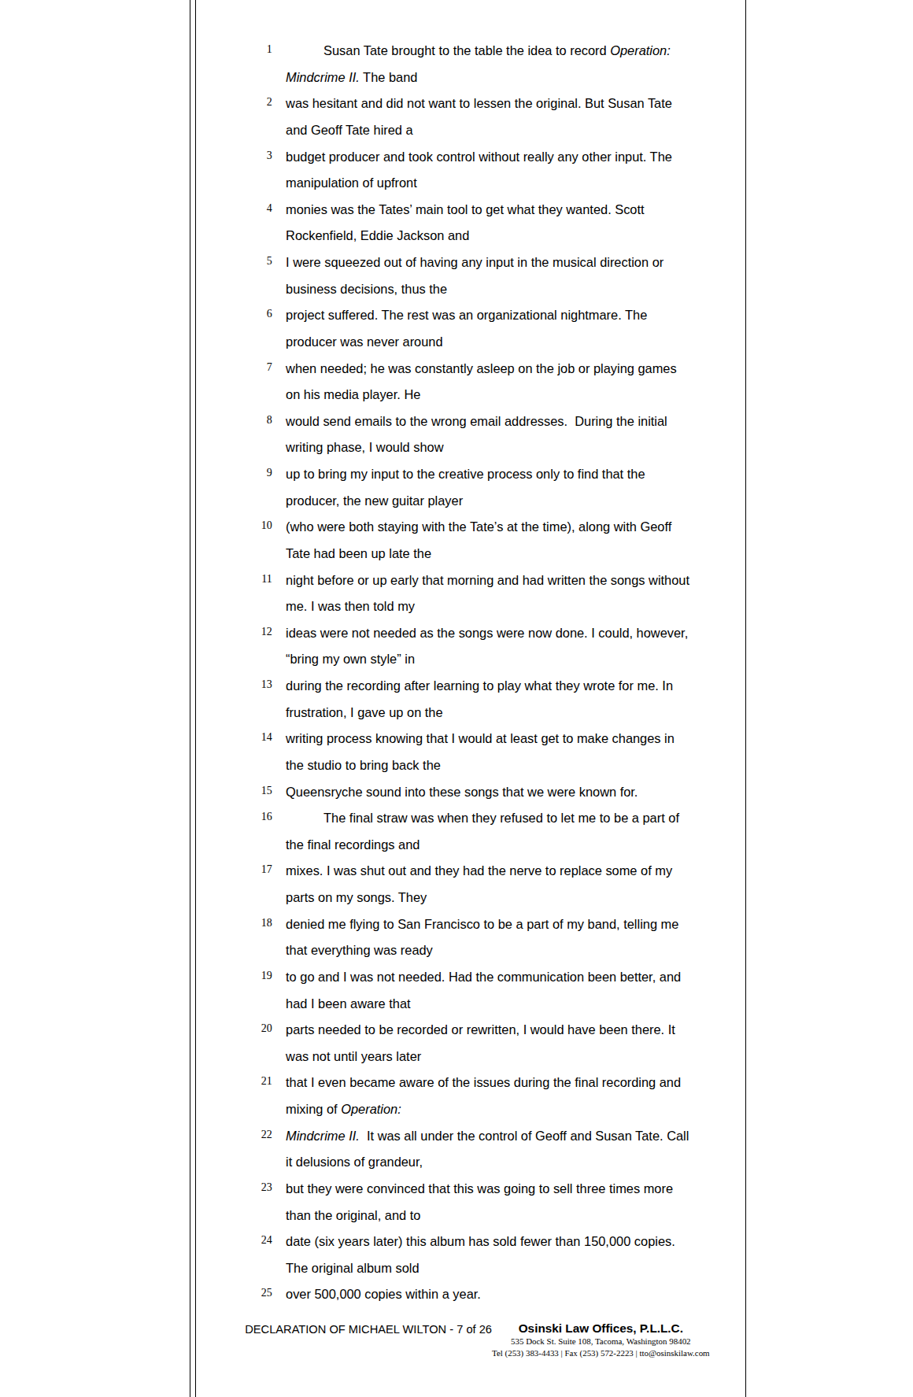| 1 | Susan Tate brought to the table the idea to record Operation: Mindcrime II. The band |
| 2 | was hesitant and did not want to lessen the original. But Susan Tate and Geoff Tate hired a |
| 3 | budget producer and took control without really any other input. The manipulation of upfront |
| 4 | monies was the Tates’ main tool to get what they wanted. Scott Rockenfield, Eddie Jackson and |
| 5 | I were squeezed out of having any input in the musical direction or business decisions, thus the |
| 6 | project suffered. The rest was an organizational nightmare. The producer was never around |
| 7 | when needed; he was constantly asleep on the job or playing games on his media player. He |
| 8 | would send emails to the wrong email addresses. During the initial writing phase, I would show |
| 9 | up to bring my input to the creative process only to find that the producer, the new guitar player |
| 10 | (who were both staying with the Tate’s at the time), along with Geoff Tate had been up late the |
| 11 | night before or up early that morning and had written the songs without me. I was then told my |
| 12 | ideas were not needed as the songs were now done. I could, however, “bring my own style” in |
| 13 | during the recording after learning to play what they wrote for me. In frustration, I gave up on the |
| 14 | writing process knowing that I would at least get to make changes in the studio to bring back the |
| 15 | Queensryche sound into these songs that we were known for. |
| 16 | The final straw was when they refused to let me to be a part of the final recordings and |
| 17 | mixes. I was shut out and they had the nerve to replace some of my parts on my songs. They |
| 18 | denied me flying to San Francisco to be a part of my band, telling me that everything was ready |
| 19 | to go and I was not needed. Had the communication been better, and had I been aware that |
| 20 | parts needed to be recorded or rewritten, I would have been there. It was not until years later |
| 21 | that I even became aware of the issues during the final recording and mixing of Operation: |
| 22 | Mindcrime II. It was all under the control of Geoff and Susan Tate. Call it delusions of grandeur, |
| 23 | but they were convinced that this was going to sell three times more than the original, and to |
| 24 | date (six years later) this album has sold fewer than 150,000 copies. The original album sold |
| 25 | over 500,000 copies within a year. |
DECLARATION OF MICHAEL WILTON - 7 of 26
Osinski Law Offices, P.L.L.C.
535 Dock St. Suite 108, Tacoma, Washington 98402
Tel (253) 383-4433 | Fax (253) 572-2223 | tto@osinskilaw.com